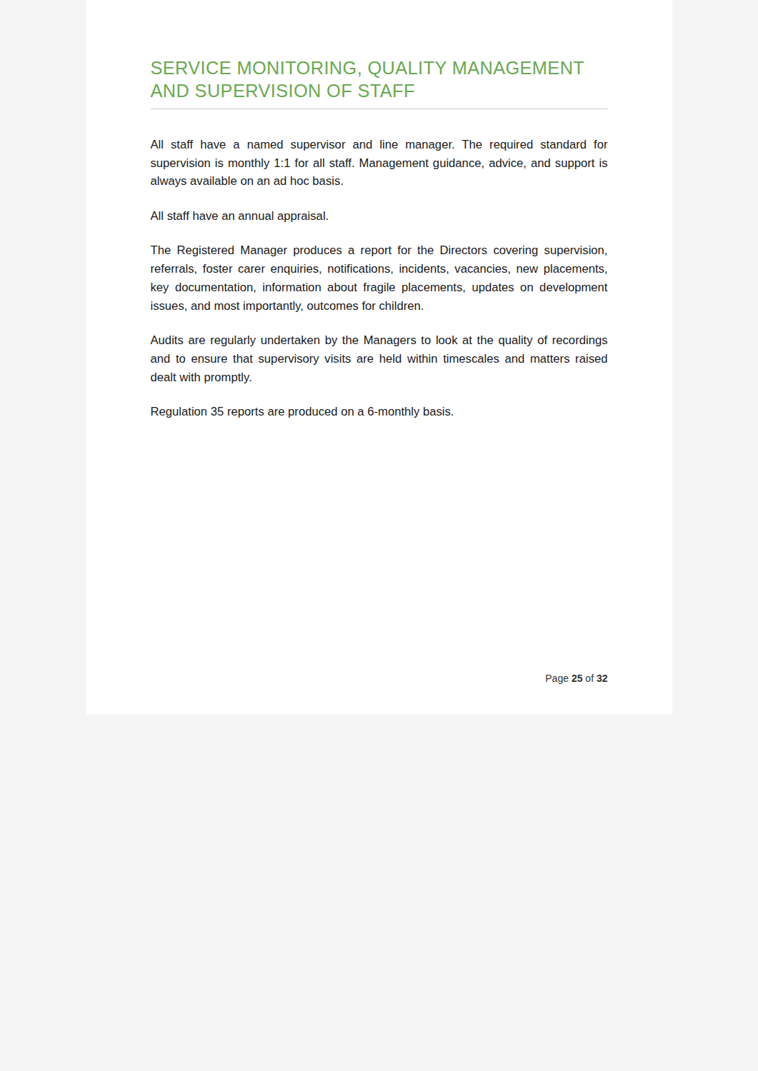Service Monitoring, Quality Management and Supervision of Staff
All staff have a named supervisor and line manager. The required standard for supervision is monthly 1:1 for all staff. Management guidance, advice, and support is always available on an ad hoc basis.
All staff have an annual appraisal.
The Registered Manager produces a report for the Directors covering supervision, referrals, foster carer enquiries, notifications, incidents, vacancies, new placements, key documentation, information about fragile placements, updates on development issues, and most importantly, outcomes for children.
Audits are regularly undertaken by the Managers to look at the quality of recordings and to ensure that supervisory visits are held within timescales and matters raised dealt with promptly.
Regulation 35 reports are produced on a 6-monthly basis.
Page 25 of 32